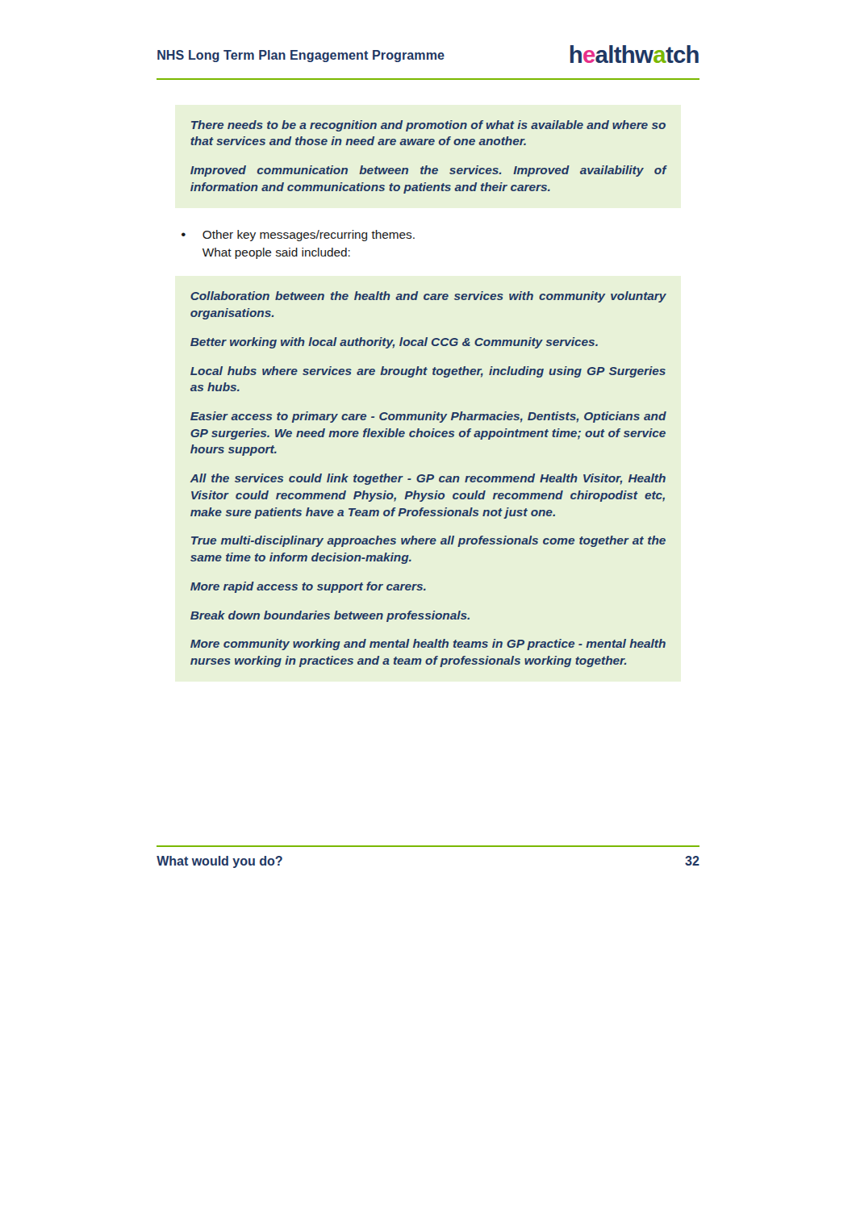NHS Long Term Plan Engagement Programme
healthw atch
There needs to be a recognition and promotion of what is available and where so that services and those in need are aware of one another.
Improved communication between the services. Improved availability of information and communications to patients and their carers.
Other key messages/recurring themes.What people said included:
Collaboration between the health and care services with community voluntary organisations.
Better working with local authority, local CCG & Community services.
Local hubs where services are brought together, including using GP Surgeries as hubs.
Easier access to primary care - Community Pharmacies, Dentists, Opticians and GP surgeries. We need more flexible choices of appointment time; out of service hours support.
All the services could link together - GP can recommend Health Visitor, Health Visitor could recommend Physio, Physio could recommend chiropodist etc, make sure patients have a Team of Professionals not just one.
True multi-disciplinary approaches where all professionals come together at the same time to inform decision-making.
More rapid access to support for carers.
Break down boundaries between professionals.
More community working and mental health teams in GP practice - mental health nurses working in practices and a team of professionals working together.
What would you do?
32